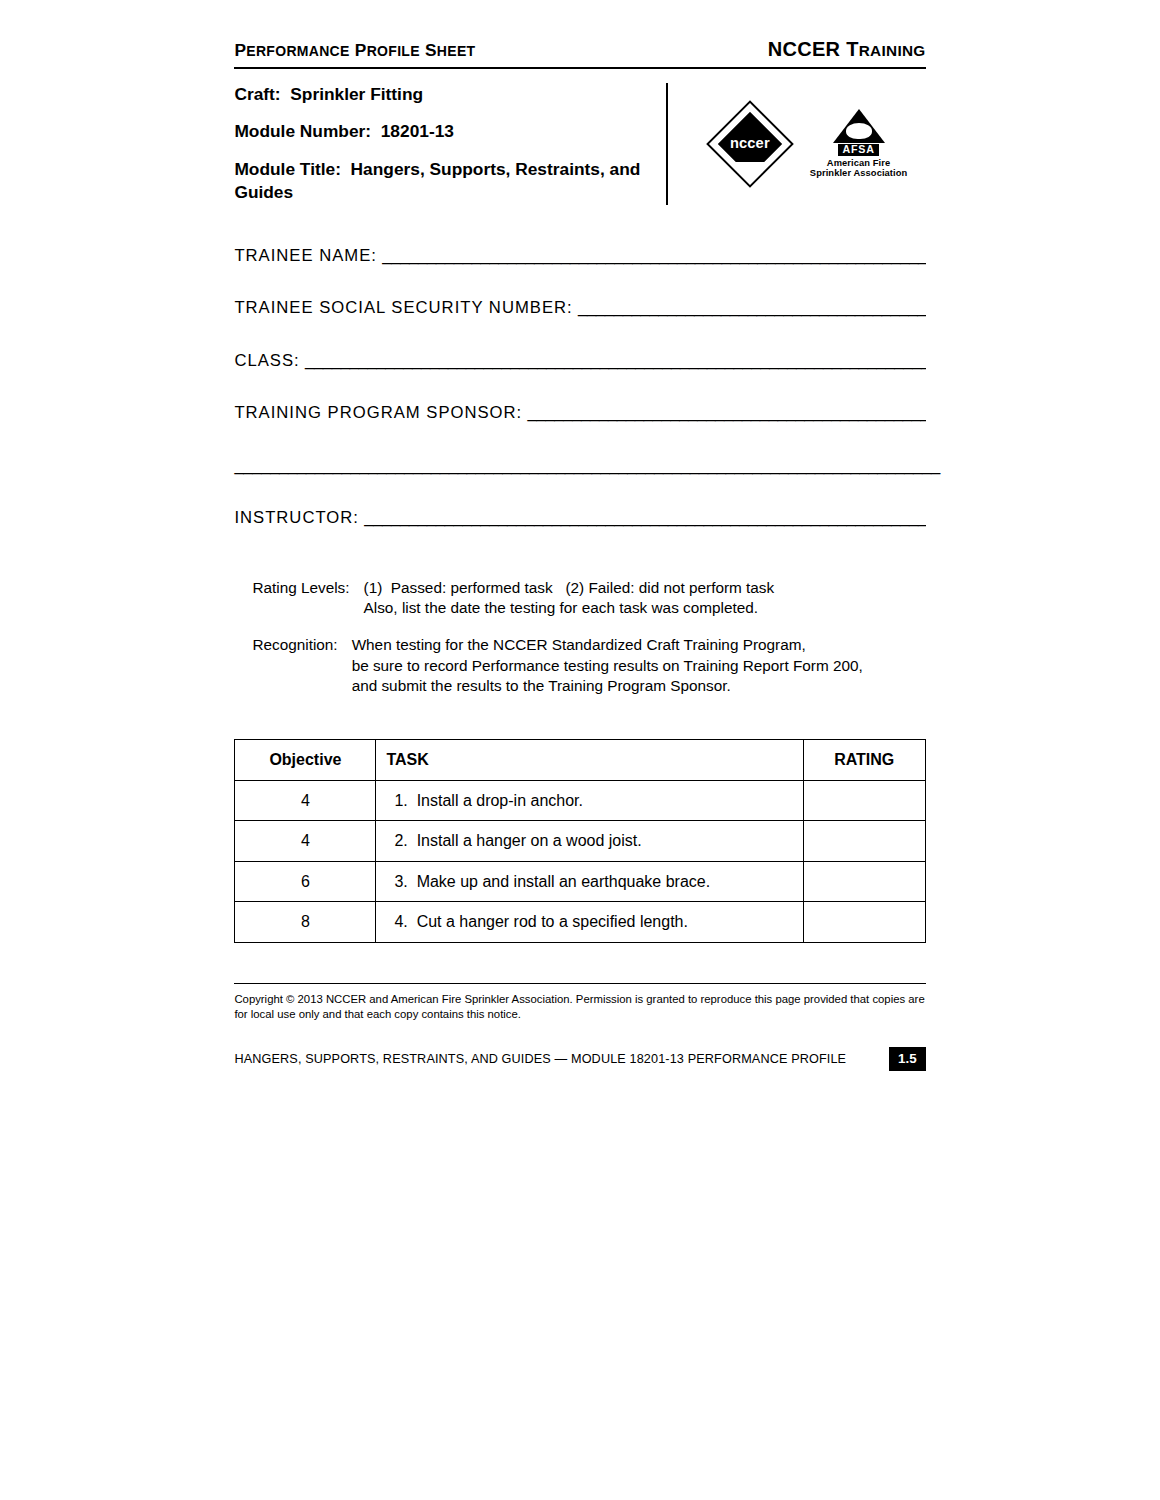PERFORMANCE PROFILE SHEET
NCCER TRAINING
Craft: Sprinkler Fitting
Module Number: 18201-13
Module Title: Hangers, Supports, Restraints, and Guides
nccer
AFSA
American Fire
Sprinkler Association
TRAINEE NAME: _______________________________________________________________
TRAINEE SOCIAL SECURITY NUMBER: _______________________________________
CLASS: _______________________________________________________________________
TRAINING PROGRAM SPONSOR: _____________________________________________
_______________________________________________________________________________
INSTRUCTOR: _________________________________________________________________
Rating Levels:
(1) Passed: performed task (2) Failed: did not perform task Also, list the date the testing for each task was completed.
Recognition:
When testing for the NCCER Standardized Craft Training Program, be sure to record Performance testing results on Training Report Form 200, and submit the results to the Training Program Sponsor.
| Objective | TASK | RATING |
| --- | --- | --- |
| 4 | 1. Install a drop-in anchor. | |
| 4 | 2. Install a hanger on a wood joist. | |
| 6 | 3. Make up and install an earthquake brace. | |
| 8 | 4. Cut a hanger rod to a specified length. | |
Copyright © 2013 NCCER and American Fire Sprinkler Association. Permission is granted to reproduce this page provided that copies are for local use only and that each copy contains this notice.
HANGERS, SUPPORTS, RESTRAINTS, AND GUIDES — MODULE 18201-13 PERFORMANCE PROFILE
1.5